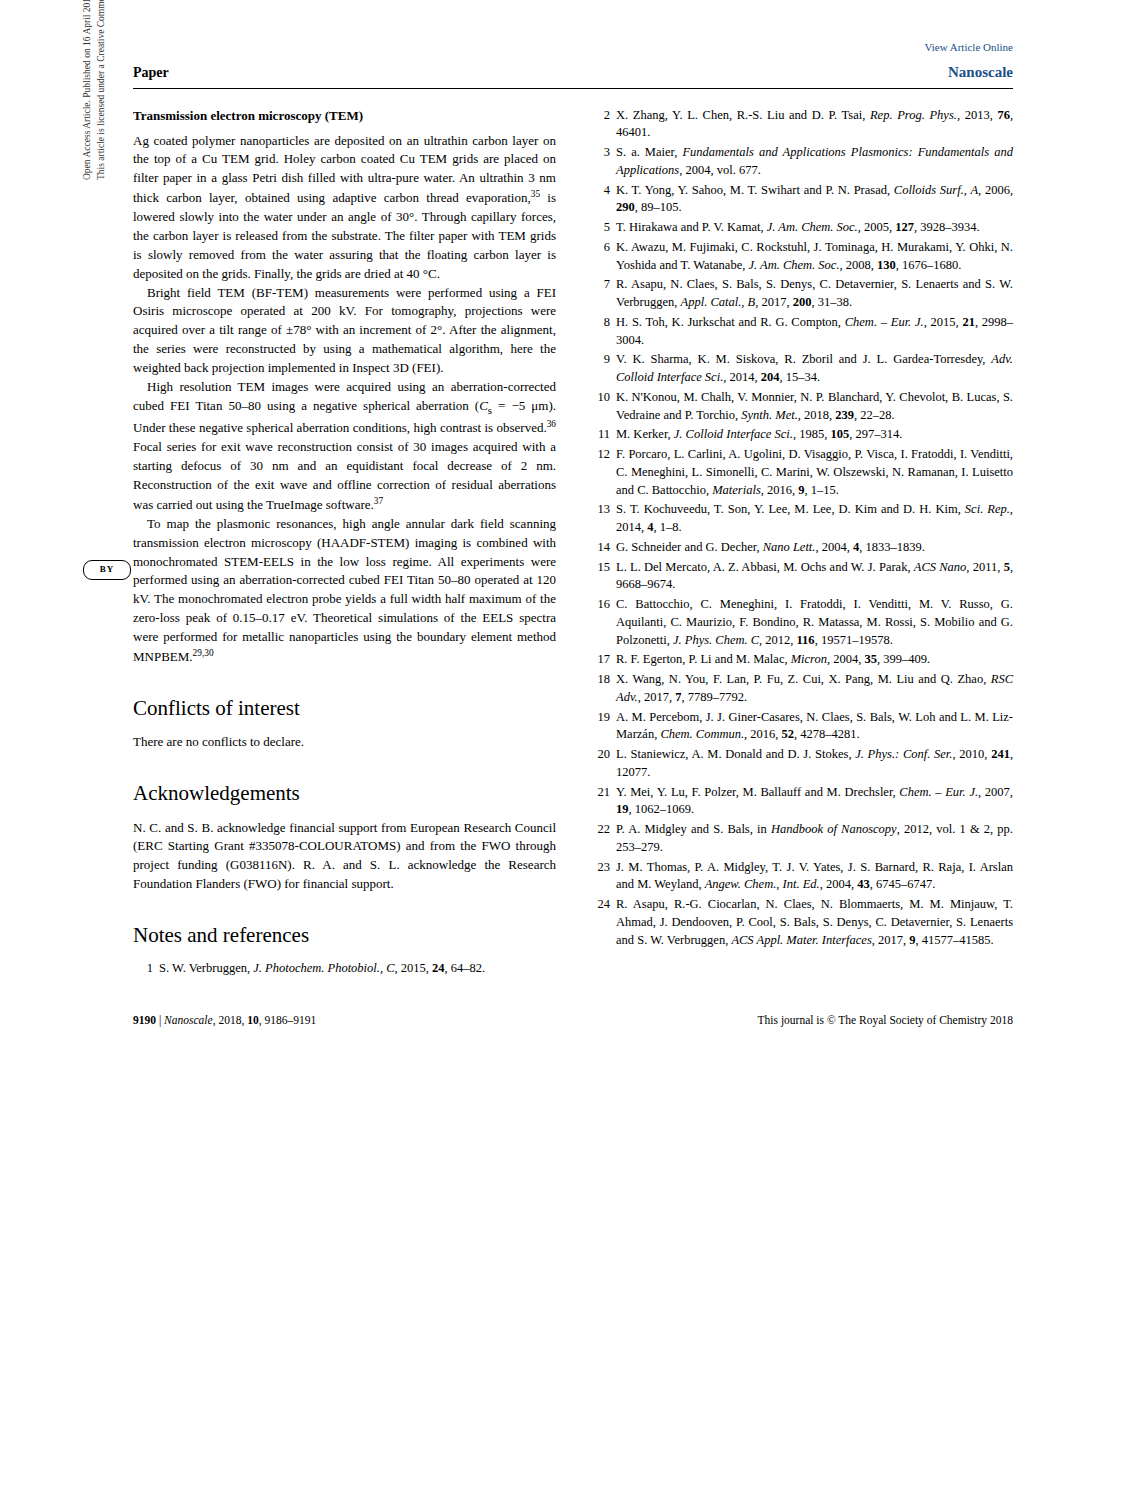View Article Online
Paper
Nanoscale
Open Access Article. Published on 16 April 2018. Downloaded on 8/2/2021 1:18:02 PM.
This article is licensed under a Creative Commons Attribution 3.0 Unported Licence.
BY
Transmission electron microscopy (TEM)
Ag coated polymer nanoparticles are deposited on an ultrathin carbon layer on the top of a Cu TEM grid. Holey carbon coated Cu TEM grids are placed on filter paper in a glass Petri dish filled with ultra-pure water. An ultrathin 3 nm thick carbon layer, obtained using adaptive carbon thread evaporation,35 is lowered slowly into the water under an angle of 30°. Through capillary forces, the carbon layer is released from the substrate. The filter paper with TEM grids is slowly removed from the water assuring that the floating carbon layer is deposited on the grids. Finally, the grids are dried at 40 °C.
Bright field TEM (BF-TEM) measurements were performed using a FEI Osiris microscope operated at 200 kV. For tomography, projections were acquired over a tilt range of ±78° with an increment of 2°. After the alignment, the series were reconstructed by using a mathematical algorithm, here the weighted back projection implemented in Inspect 3D (FEI).
High resolution TEM images were acquired using an aberration-corrected cubed FEI Titan 50–80 using a negative spherical aberration (Cs = −5 μm). Under these negative spherical aberration conditions, high contrast is observed.36 Focal series for exit wave reconstruction consist of 30 images acquired with a starting defocus of 30 nm and an equidistant focal decrease of 2 nm. Reconstruction of the exit wave and offline correction of residual aberrations was carried out using the TrueImage software.37
To map the plasmonic resonances, high angle annular dark field scanning transmission electron microscopy (HAADF-STEM) imaging is combined with monochromated STEM-EELS in the low loss regime. All experiments were performed using an aberration-corrected cubed FEI Titan 50–80 operated at 120 kV. The monochromated electron probe yields a full width half maximum of the zero-loss peak of 0.15–0.17 eV. Theoretical simulations of the EELS spectra were performed for metallic nanoparticles using the boundary element method MNPBEM.29,30
Conflicts of interest
There are no conflicts to declare.
Acknowledgements
N. C. and S. B. acknowledge financial support from European Research Council (ERC Starting Grant #335078-COLOURATOMS) and from the FWO through project funding (G038116N). R. A. and S. L. acknowledge the Research Foundation Flanders (FWO) for financial support.
Notes and references
S. W. Verbruggen, J. Photochem. Photobiol., C, 2015, 24, 64–82.
X. Zhang, Y. L. Chen, R.-S. Liu and D. P. Tsai, Rep. Prog. Phys., 2013, 76, 46401.
S. a. Maier, Fundamentals and Applications Plasmonics: Fundamentals and Applications, 2004, vol. 677.
K. T. Yong, Y. Sahoo, M. T. Swihart and P. N. Prasad, Colloids Surf., A, 2006, 290, 89–105.
T. Hirakawa and P. V. Kamat, J. Am. Chem. Soc., 2005, 127, 3928–3934.
K. Awazu, M. Fujimaki, C. Rockstuhl, J. Tominaga, H. Murakami, Y. Ohki, N. Yoshida and T. Watanabe, J. Am. Chem. Soc., 2008, 130, 1676–1680.
R. Asapu, N. Claes, S. Bals, S. Denys, C. Detavernier, S. Lenaerts and S. W. Verbruggen, Appl. Catal., B, 2017, 200, 31–38.
H. S. Toh, K. Jurkschat and R. G. Compton, Chem. – Eur. J., 2015, 21, 2998–3004.
V. K. Sharma, K. M. Siskova, R. Zboril and J. L. Gardea-Torresdey, Adv. Colloid Interface Sci., 2014, 204, 15–34.
K. N'Konou, M. Chalh, V. Monnier, N. P. Blanchard, Y. Chevolot, B. Lucas, S. Vedraine and P. Torchio, Synth. Met., 2018, 239, 22–28.
M. Kerker, J. Colloid Interface Sci., 1985, 105, 297–314.
F. Porcaro, L. Carlini, A. Ugolini, D. Visaggio, P. Visca, I. Fratoddi, I. Venditti, C. Meneghini, L. Simonelli, C. Marini, W. Olszewski, N. Ramanan, I. Luisetto and C. Battocchio, Materials, 2016, 9, 1–15.
S. T. Kochuveedu, T. Son, Y. Lee, M. Lee, D. Kim and D. H. Kim, Sci. Rep., 2014, 4, 1–8.
G. Schneider and G. Decher, Nano Lett., 2004, 4, 1833–1839.
L. L. Del Mercato, A. Z. Abbasi, M. Ochs and W. J. Parak, ACS Nano, 2011, 5, 9668–9674.
C. Battocchio, C. Meneghini, I. Fratoddi, I. Venditti, M. V. Russo, G. Aquilanti, C. Maurizio, F. Bondino, R. Matassa, M. Rossi, S. Mobilio and G. Polzonetti, J. Phys. Chem. C, 2012, 116, 19571–19578.
R. F. Egerton, P. Li and M. Malac, Micron, 2004, 35, 399–409.
X. Wang, N. You, F. Lan, P. Fu, Z. Cui, X. Pang, M. Liu and Q. Zhao, RSC Adv., 2017, 7, 7789–7792.
A. M. Percebom, J. J. Giner-Casares, N. Claes, S. Bals, W. Loh and L. M. Liz-Marzán, Chem. Commun., 2016, 52, 4278–4281.
L. Staniewicz, A. M. Donald and D. J. Stokes, J. Phys.: Conf. Ser., 2010, 241, 12077.
Y. Mei, Y. Lu, F. Polzer, M. Ballauff and M. Drechsler, Chem. – Eur. J., 2007, 19, 1062–1069.
P. A. Midgley and S. Bals, in Handbook of Nanoscopy, 2012, vol. 1 & 2, pp. 253–279.
J. M. Thomas, P. A. Midgley, T. J. V. Yates, J. S. Barnard, R. Raja, I. Arslan and M. Weyland, Angew. Chem., Int. Ed., 2004, 43, 6745–6747.
R. Asapu, R.-G. Ciocarlan, N. Claes, N. Blommaerts, M. M. Minjauw, T. Ahmad, J. Dendooven, P. Cool, S. Bals, S. Denys, C. Detavernier, S. Lenaerts and S. W. Verbruggen, ACS Appl. Mater. Interfaces, 2017, 9, 41577–41585.
9190 | Nanoscale, 2018, 10, 9186–9191
This journal is © The Royal Society of Chemistry 2018